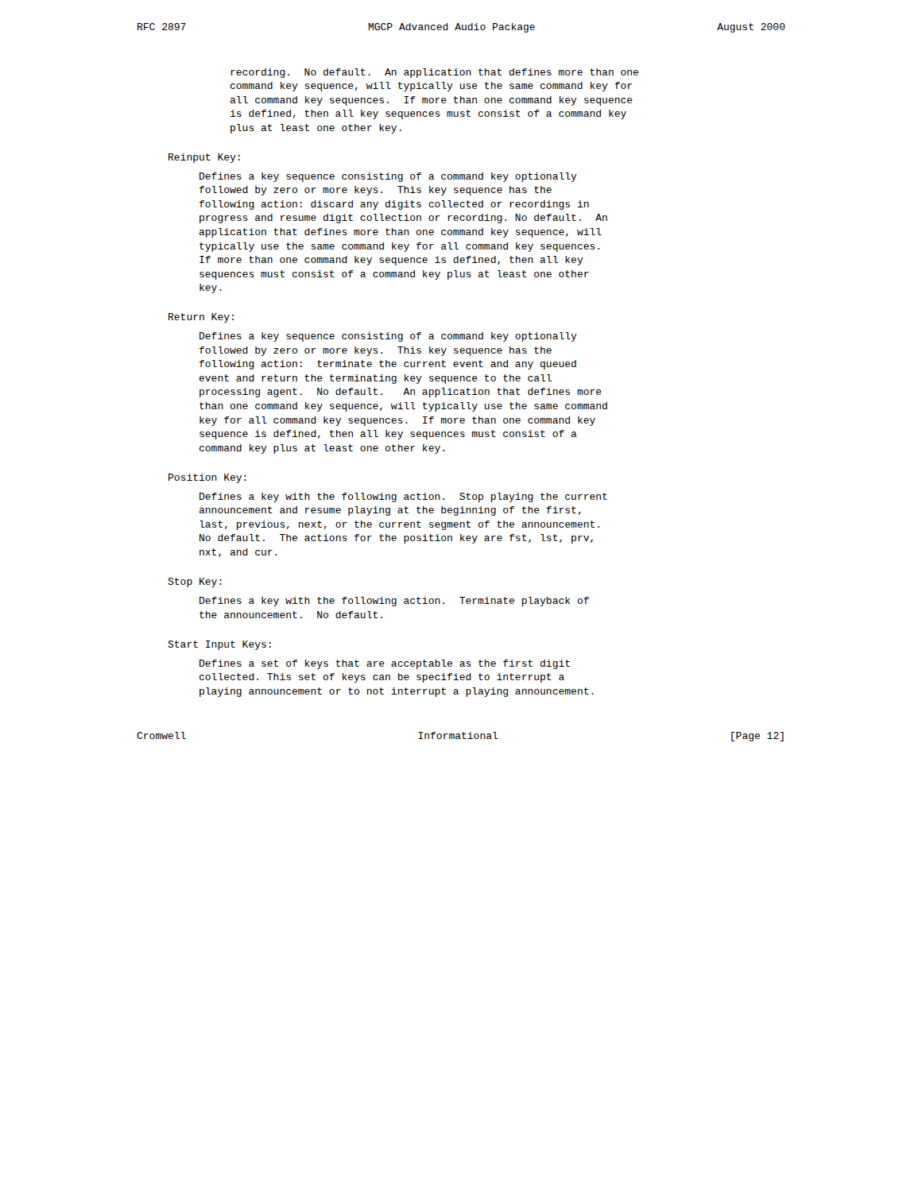RFC 2897 MGCP Advanced Audio Package August 2000
recording. No default. An application that defines more than one
command key sequence, will typically use the same command key for
all command key sequences. If more than one command key sequence
is defined, then all key sequences must consist of a command key
plus at least one other key.
Reinput Key:
Defines a key sequence consisting of a command key optionally
followed by zero or more keys. This key sequence has the
following action: discard any digits collected or recordings in
progress and resume digit collection or recording. No default. An
application that defines more than one command key sequence, will
typically use the same command key for all command key sequences.
If more than one command key sequence is defined, then all key
sequences must consist of a command key plus at least one other
key.
Return Key:
Defines a key sequence consisting of a command key optionally
followed by zero or more keys. This key sequence has the
following action: terminate the current event and any queued
event and return the terminating key sequence to the call
processing agent. No default. An application that defines more
than one command key sequence, will typically use the same command
key for all command key sequences. If more than one command key
sequence is defined, then all key sequences must consist of a
command key plus at least one other key.
Position Key:
Defines a key with the following action. Stop playing the current
announcement and resume playing at the beginning of the first,
last, previous, next, or the current segment of the announcement.
No default. The actions for the position key are fst, lst, prv,
nxt, and cur.
Stop Key:
Defines a key with the following action. Terminate playback of
the announcement. No default.
Start Input Keys:
Defines a set of keys that are acceptable as the first digit
collected. This set of keys can be specified to interrupt a
playing announcement or to not interrupt a playing announcement.
Cromwell Informational [Page 12]